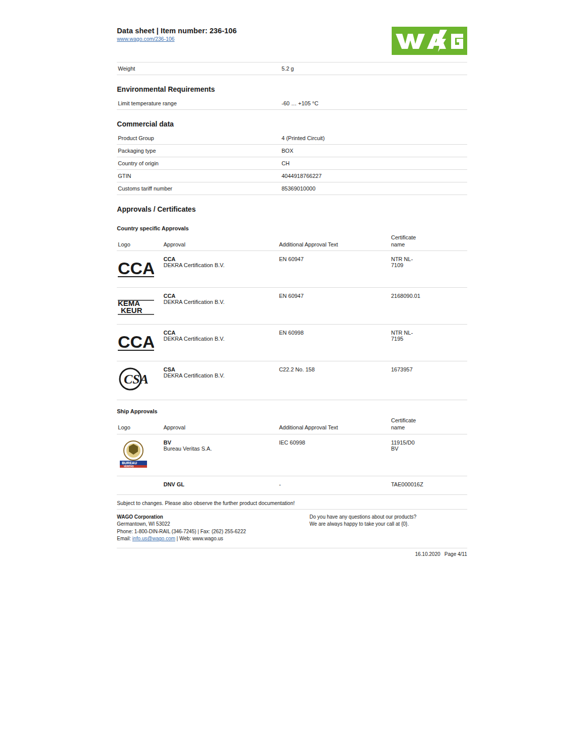Data sheet | Item number: 236-106
www.wago.com/236-106
Weight
5.2 g
Environmental Requirements
Limit temperature range
-60 … +105 °C
Commercial data
Product Group
4 (Printed Circuit)
Packaging type
BOX
Country of origin
CH
GTIN
4044918766227
Customs tariff number
85369010000
Approvals / Certificates
Country specific Approvals
| Logo | Approval | Additional Approval Text | Certificate name |
| --- | --- | --- | --- |
| CCA | CCA DEKRA Certification B.V. | EN 60947 | NTR NL- 7109 |
| KEMA KEUR | CCA DEKRA Certification B.V. | EN 60947 | 2168090.01 |
| CCA | CCA DEKRA Certification B.V. | EN 60998 | NTR NL- 7195 |
| CSA | CSA DEKRA Certification B.V. | C22.2 No. 158 | 1673957 |
Ship Approvals
| Logo | Approval | Additional Approval Text | Certificate name |
| --- | --- | --- | --- |
| BUREAU VERITAS | BV Bureau Veritas S.A. | IEC 60998 | 11915/D0 BV |
| | DNV GL | - | TAE000016Z |
Subject to changes. Please also observe the further product documentation!
WAGO Corporation
Germantown, WI 53022
Phone: 1-800-DIN-RAIL (346-7245) | Fax: (262) 255-6222
Email: info.us@wago.com | Web: www.wago.us
Do you have any questions about our products?
We are always happy to take your call at {0}.
16.10.2020 Page 4/11